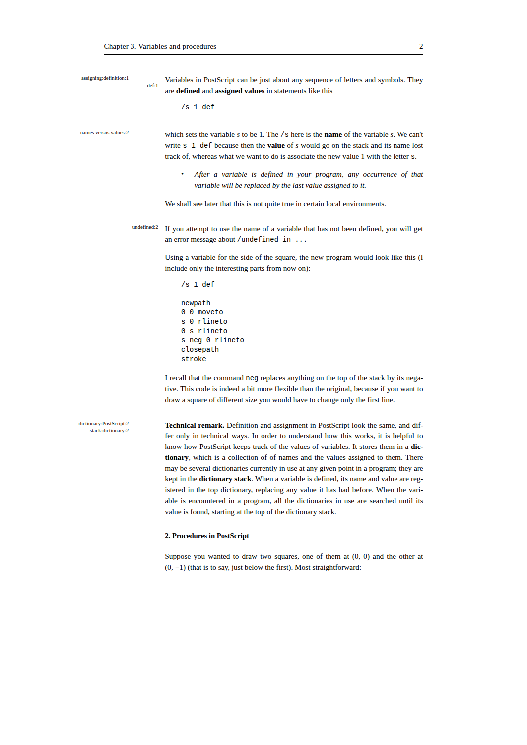Chapter 3. Variables and procedures 2
assigning:definition:1 def:1
Variables in PostScript can be just about any sequence of letters and symbols. They are defined and assigned values in statements like this
/s 1 def
names versus values:2
which sets the variable s to be 1. The /s here is the name of the variable s. We can't write s 1 def because then the value of s would go on the stack and its name lost track of, whereas what we want to do is associate the new value 1 with the letter s.
After a variable is defined in your program, any occurrence of that variable will be replaced by the last value assigned to it.
We shall see later that this is not quite true in certain local environments.
undefined:2
If you attempt to use the name of a variable that has not been defined, you will get an error message about /undefined in ...
Using a variable for the side of the square, the new program would look like this (I include only the interesting parts from now on):
/s 1 def

newpath
0 0 moveto
s 0 rlineto
0 s rlineto
s neg 0 rlineto
closepath
stroke
I recall that the command neg replaces anything on the top of the stack by its negative. This code is indeed a bit more flexible than the original, because if you want to draw a square of different size you would have to change only the first line.
dictionary:PostScript:2 stack:dictionary:2
Technical remark. Definition and assignment in PostScript look the same, and differ only in technical ways. In order to understand how this works, it is helpful to know how PostScript keeps track of the values of variables. It stores them in a dictionary, which is a collection of of names and the values assigned to them. There may be several dictionaries currently in use at any given point in a program; they are kept in the dictionary stack. When a variable is defined, its name and value are registered in the top dictionary, replacing any value it has had before. When the variable is encountered in a program, all the dictionaries in use are searched until its value is found, starting at the top of the dictionary stack.
2. Procedures in PostScript
Suppose you wanted to draw two squares, one of them at (0, 0) and the other at (0, −1) (that is to say, just below the first). Most straightforward: